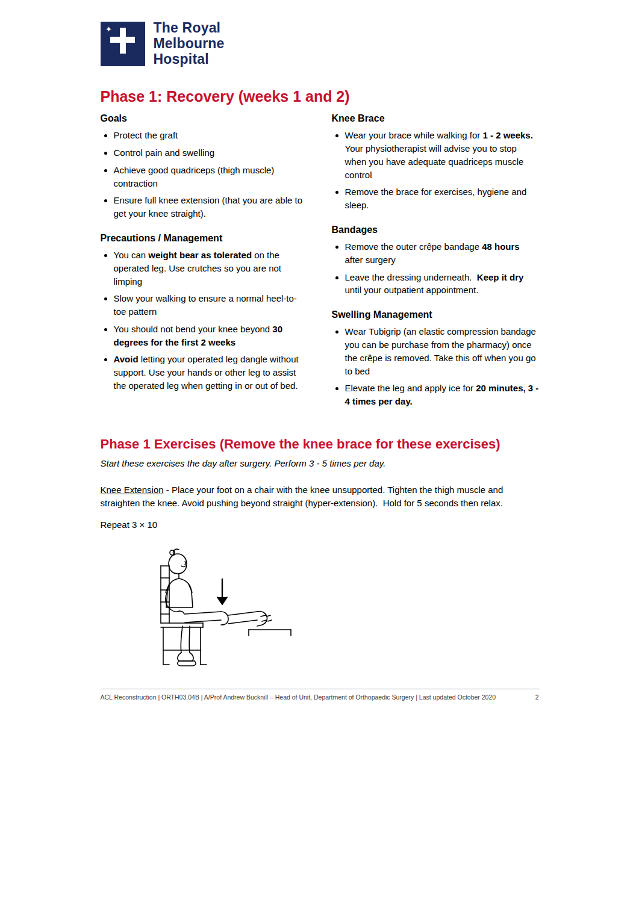✦
The Royal
Melbourne
Hospital
Phase 1: Recovery (weeks 1 and 2)
Goals
Protect the graft
Control pain and swelling
Achieve good quadriceps (thigh muscle) contraction
Ensure full knee extension (that you are able to get your knee straight).
Precautions / Management
You can weight bear as tolerated on the operated leg. Use crutches so you are not limping
Slow your walking to ensure a normal heel-to-toe pattern
You should not bend your knee beyond 30 degrees for the first 2 weeks
Avoid letting your operated leg dangle without support. Use your hands or other leg to assist the operated leg when getting in or out of bed.
Knee Brace
Wear your brace while walking for 1 - 2 weeks. Your physiotherapist will advise you to stop when you have adequate quadriceps muscle control
Remove the brace for exercises, hygiene and sleep.
Bandages
Remove the outer crêpe bandage 48 hours after surgery
Leave the dressing underneath. Keep it dry until your outpatient appointment.
Swelling Management
Wear Tubigrip (an elastic compression bandage you can be purchase from the pharmacy) once the crêpe is removed. Take this off when you go to bed
Elevate the leg and apply ice for 20 minutes, 3 - 4 times per day.
Phase 1 Exercises (Remove the knee brace for these exercises)
Start these exercises the day after surgery. Perform 3 - 5 times per day.
Knee Extension - Place your foot on a chair with the knee unsupported. Tighten the thigh muscle and straighten the knee. Avoid pushing beyond straight (hyper-extension). Hold for 5 seconds then relax.
Repeat 3 × 10
ACL Reconstruction | ORTH03.04B | A/Prof Andrew Bucknill – Head of Unit, Department of Orthopaedic Surgery | Last updated October 2020
2